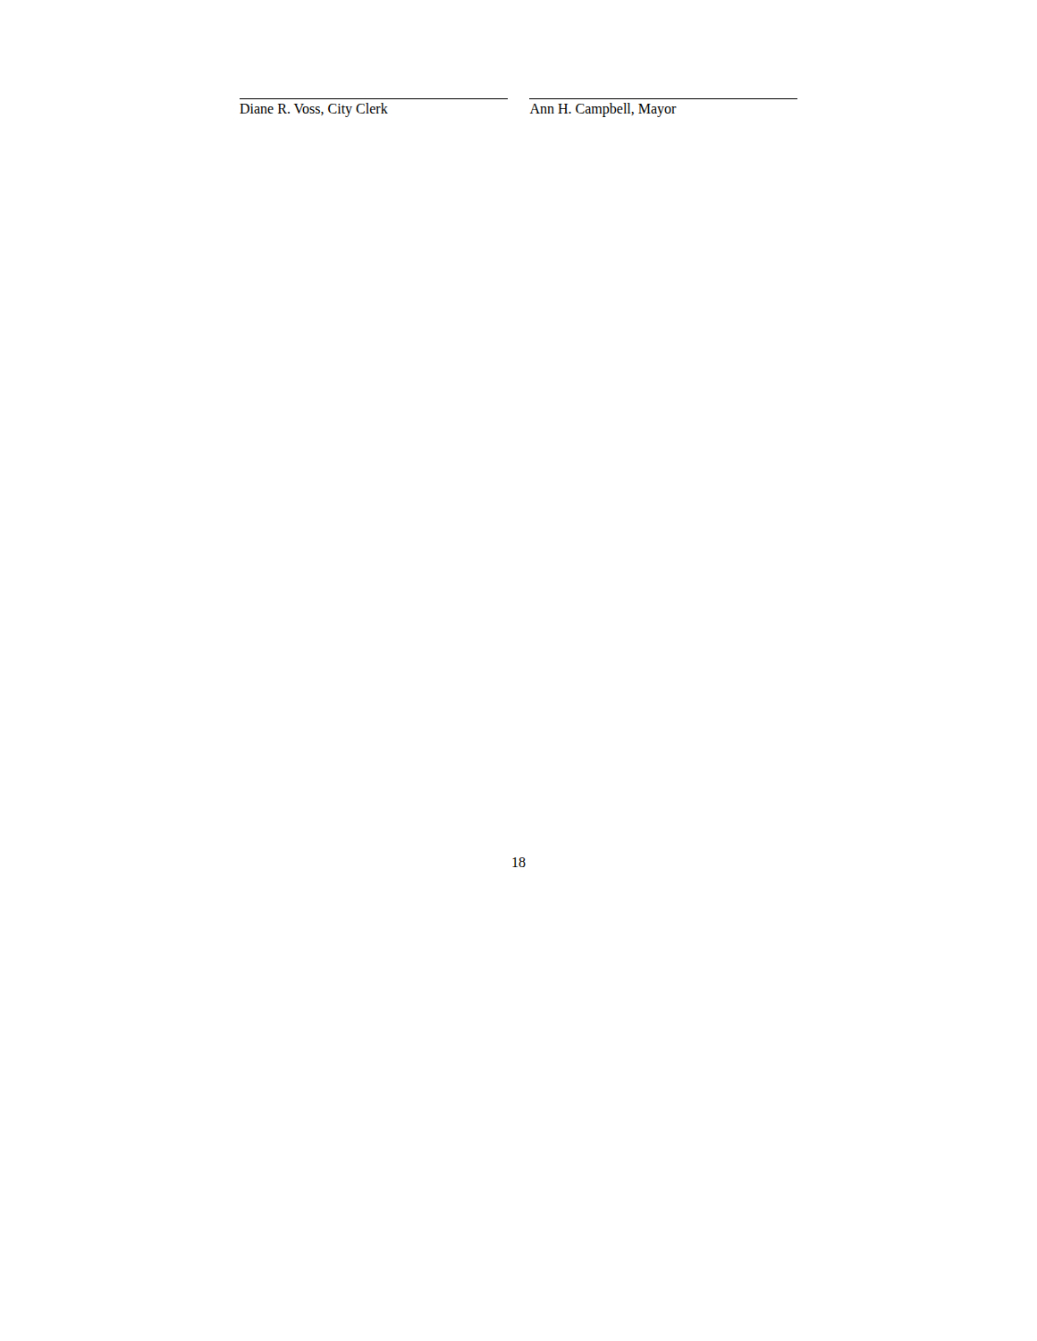| Diane R. Voss, City Clerk | | Ann H. Campbell, Mayor |
18